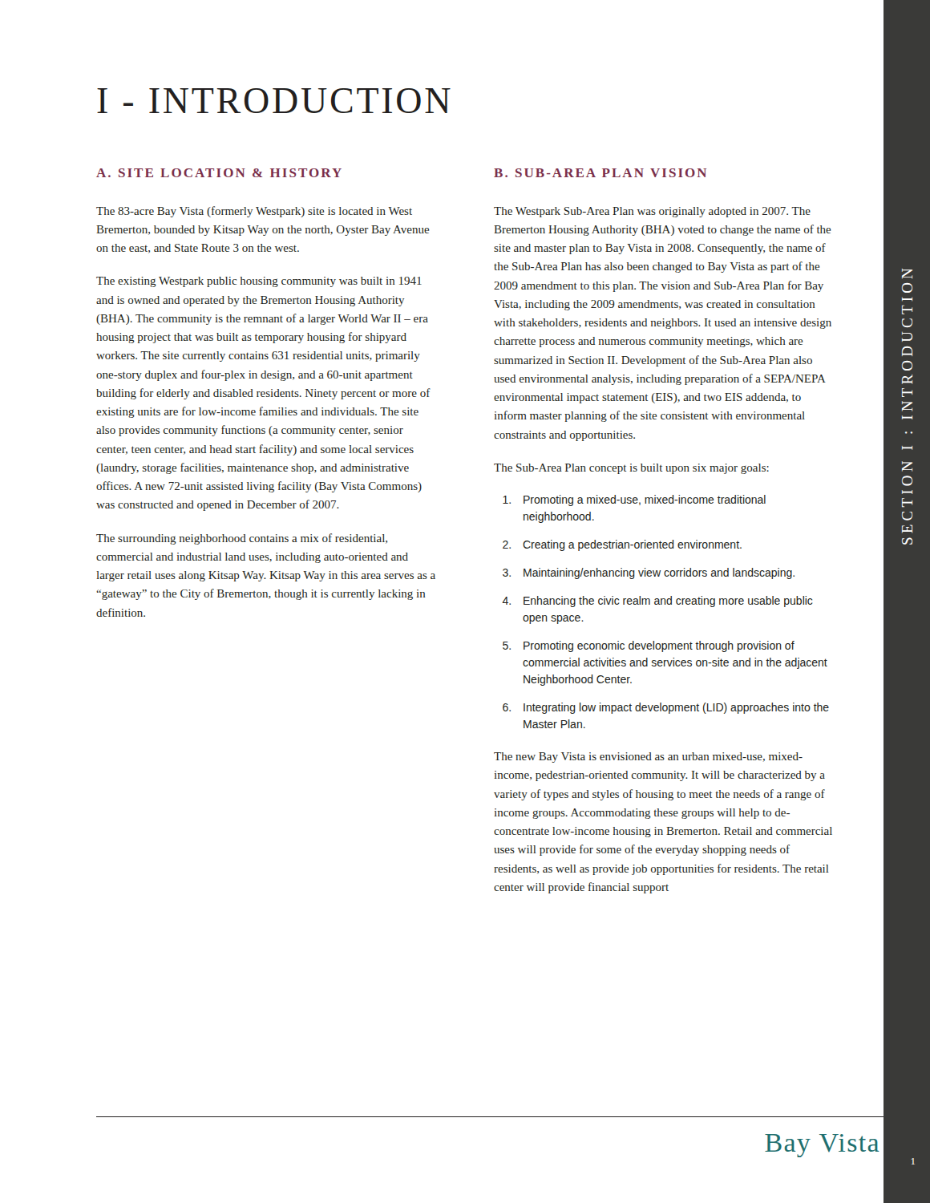Section I : Introduction
1
I - Introduction
A. Site Location & History
The 83-acre Bay Vista (formerly Westpark) site is located in West Bremerton, bounded by Kitsap Way on the north, Oyster Bay Avenue on the east, and State Route 3 on the west.
The existing Westpark public housing community was built in 1941 and is owned and operated by the Bremerton Housing Authority (BHA). The community is the remnant of a larger World War II – era housing project that was built as temporary housing for shipyard workers. The site currently contains 631 residential units, primarily one-story duplex and four-plex in design, and a 60-unit apartment building for elderly and disabled residents. Ninety percent or more of existing units are for low-income families and individuals. The site also provides community functions (a community center, senior center, teen center, and head start facility) and some local services (laundry, storage facilities, maintenance shop, and administrative offices. A new 72-unit assisted living facility (Bay Vista Commons) was constructed and opened in December of 2007.
The surrounding neighborhood contains a mix of residential, commercial and industrial land uses, including auto-oriented and larger retail uses along Kitsap Way. Kitsap Way in this area serves as a “gateway” to the City of Bremerton, though it is currently lacking in definition.
B. Sub-Area Plan Vision
The Westpark Sub-Area Plan was originally adopted in 2007. The Bremerton Housing Authority (BHA) voted to change the name of the site and master plan to Bay Vista in 2008. Consequently, the name of the Sub-Area Plan has also been changed to Bay Vista as part of the 2009 amendment to this plan. The vision and Sub-Area Plan for Bay Vista, including the 2009 amendments, was created in consultation with stakeholders, residents and neighbors. It used an intensive design charrette process and numerous community meetings, which are summarized in Section II. Development of the Sub-Area Plan also used environmental analysis, including preparation of a SEPA/NEPA environmental impact statement (EIS), and two EIS addenda, to inform master planning of the site consistent with environmental constraints and opportunities.
The Sub-Area Plan concept is built upon six major goals:
Promoting a mixed-use, mixed-income traditional neighborhood.
Creating a pedestrian-oriented environment.
Maintaining/enhancing view corridors and landscaping.
Enhancing the civic realm and creating more usable public open space.
Promoting economic development through provision of commercial activities and services on-site and in the adjacent Neighborhood Center.
Integrating low impact development (LID) approaches into the Master Plan.
The new Bay Vista is envisioned as an urban mixed-use, mixed-income, pedestrian-oriented community. It will be characterized by a variety of types and styles of housing to meet the needs of a range of income groups. Accommodating these groups will help to de-concentrate low-income housing in Bremerton. Retail and commercial uses will provide for some of the everyday shopping needs of residents, as well as provide job opportunities for residents. The retail center will provide financial support
Bay Vista